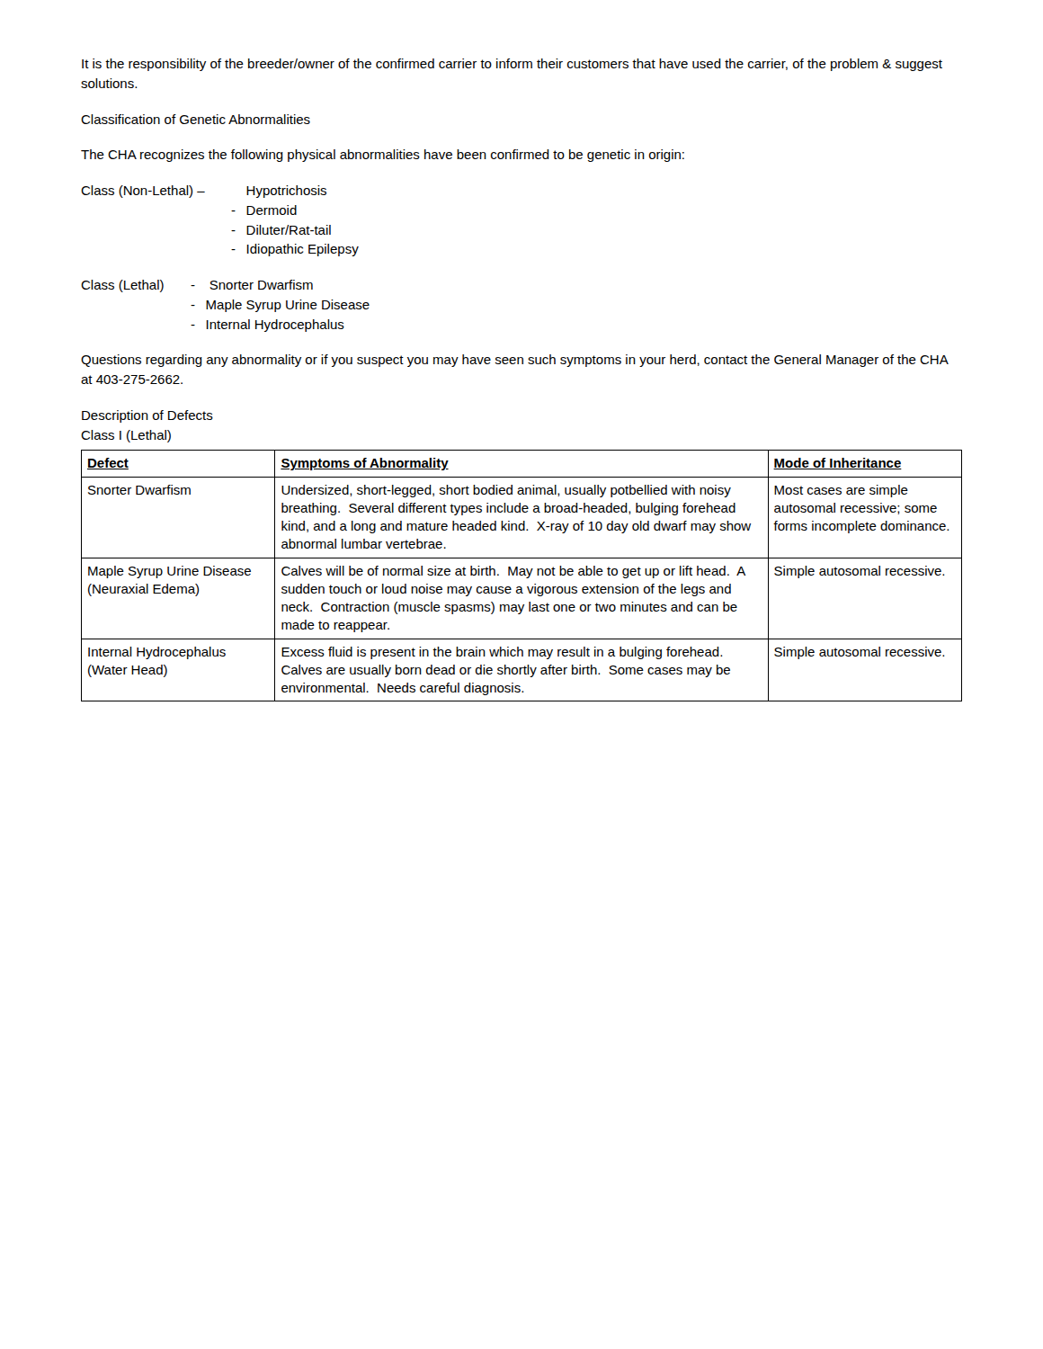It is the responsibility of the breeder/owner of the confirmed carrier to inform their customers that have used the carrier, of the problem & suggest solutions.
Classification of Genetic Abnormalities
The CHA recognizes the following physical abnormalities have been confirmed to be genetic in origin:
| Class (Non-Lethal) – | | Hypotrichosis |
| | - | Dermoid |
| | - | Diluter/Rat-tail |
| | - | Idiopathic Epilepsy |
| Class (Lethal) | - | Snorter Dwarfism |
| | - | Maple Syrup Urine Disease |
| | - | Internal Hydrocephalus |
Questions regarding any abnormality or if you suspect you may have seen such symptoms in your herd, contact the General Manager of the CHA at 403-275-2662.
Description of Defects
Class I (Lethal)
| Defect | Symptoms of Abnormality | Mode of Inheritance |
| --- | --- | --- |
| Snorter Dwarfism | Undersized, short-legged, short bodied animal, usually potbellied with noisy breathing. Several different types include a broad-headed, bulging forehead kind, and a long and mature headed kind. X-ray of 10 day old dwarf may show abnormal lumbar vertebrae. | Most cases are simple autosomal recessive; some forms incomplete dominance. |
| Maple Syrup Urine Disease (Neuraxial Edema) | Calves will be of normal size at birth. May not be able to get up or lift head. A sudden touch or loud noise may cause a vigorous extension of the legs and neck. Contraction (muscle spasms) may last one or two minutes and can be made to reappear. | Simple autosomal recessive. |
| Internal Hydrocephalus (Water Head) | Excess fluid is present in the brain which may result in a bulging forehead. Calves are usually born dead or die shortly after birth. Some cases may be environmental. Needs careful diagnosis. | Simple autosomal recessive. |